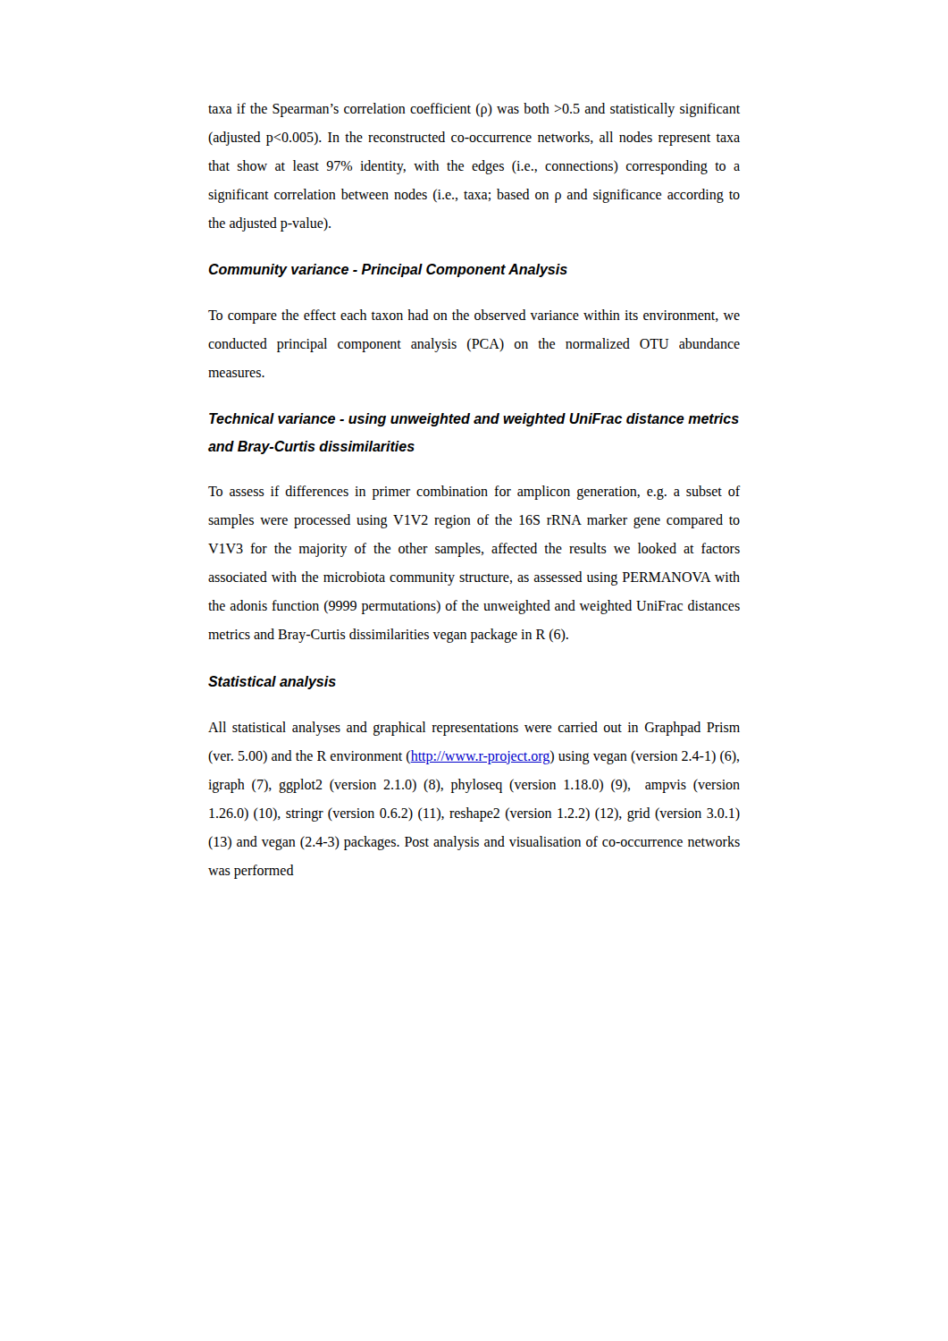taxa if the Spearman’s correlation coefficient (ρ) was both >0.5 and statistically significant (adjusted p<0.005). In the reconstructed co‑occurrence networks, all nodes represent taxa that show at least 97% identity, with the edges (i.e., connections) corresponding to a significant correlation between nodes (i.e., taxa; based on ρ and significance according to the adjusted p-value).
Community variance - Principal Component Analysis
To compare the effect each taxon had on the observed variance within its environment, we conducted principal component analysis (PCA) on the normalized OTU abundance measures.
Technical variance - using unweighted and weighted UniFrac distance metrics and Bray-Curtis dissimilarities
To assess if differences in primer combination for amplicon generation, e.g. a subset of samples were processed using V1V2 region of the 16S rRNA marker gene compared to V1V3 for the majority of the other samples, affected the results we looked at factors associated with the microbiota community structure, as assessed using PERMANOVA with the adonis function (9999 permutations) of the unweighted and weighted UniFrac distances metrics and Bray-Curtis dissimilarities vegan package in R (6).
Statistical analysis
All statistical analyses and graphical representations were carried out in Graphpad Prism (ver. 5.00) and the R environment (http://www.r-project.org) using vegan (version 2.4-1) (6), igraph (7), ggplot2 (version 2.1.0) (8), phyloseq (version 1.18.0) (9), ampvis (version 1.26.0) (10), stringr (version 0.6.2) (11), reshape2 (version 1.2.2) (12), grid (version 3.0.1) (13) and vegan (2.4-3) packages. Post analysis and visualisation of co-occurrence networks was performed